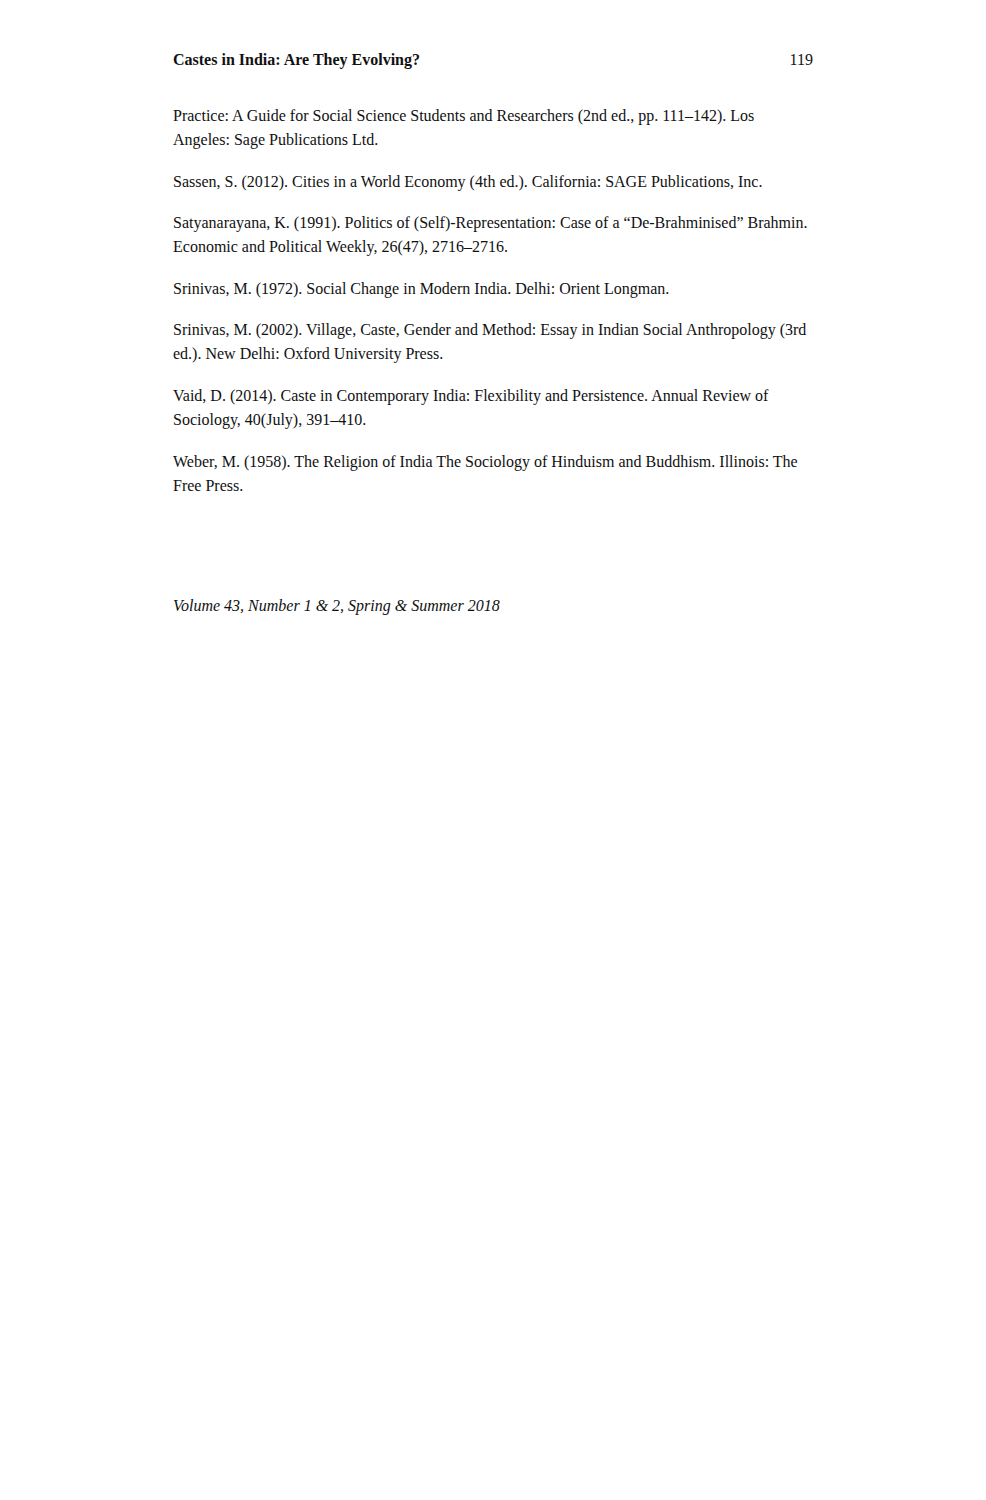Castes in India: Are They Evolving? 119
Practice: A Guide for Social Science Students and Researchers (2nd ed., pp. 111–142). Los Angeles: Sage Publications Ltd.
Sassen, S. (2012). Cities in a World Economy (4th ed.). California: SAGE Publications, Inc.
Satyanarayana, K. (1991). Politics of (Self)-Representation: Case of a “De-Brahminised” Brahmin. Economic and Political Weekly, 26(47), 2716–2716.
Srinivas, M. (1972). Social Change in Modern India. Delhi: Orient Longman.
Srinivas, M. (2002). Village, Caste, Gender and Method: Essay in Indian Social Anthropology (3rd ed.). New Delhi: Oxford University Press.
Vaid, D. (2014). Caste in Contemporary India: Flexibility and Persistence. Annual Review of Sociology, 40(July), 391–410.
Weber, M. (1958). The Religion of India The Sociology of Hinduism and Buddhism. Illinois: The Free Press.
Volume 43, Number 1 & 2, Spring & Summer 2018